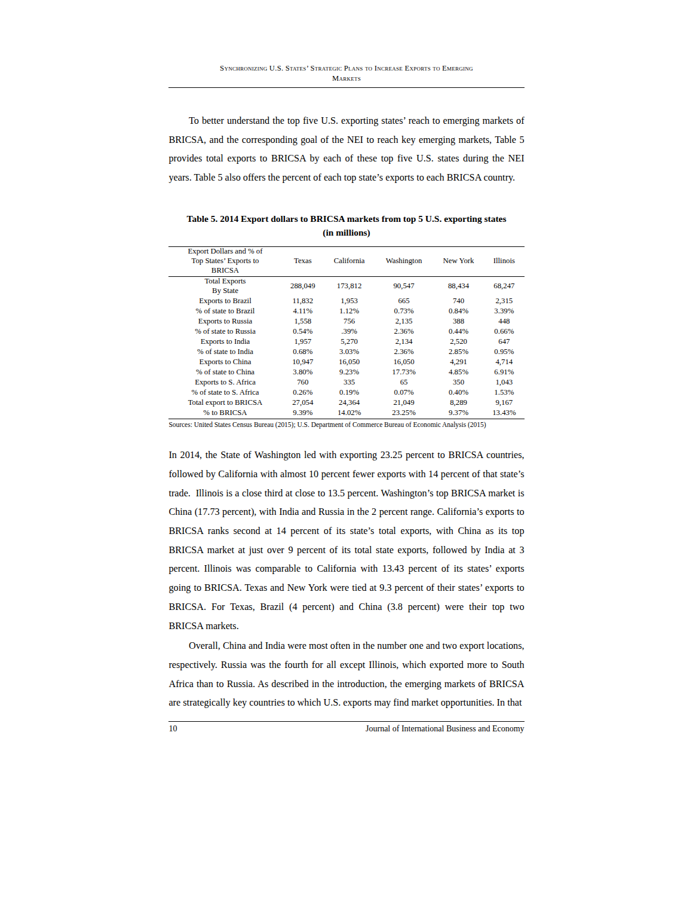Synchronizing U.S. States’ Strategic Plans to Increase Exports to Emerging
Markets
To better understand the top five U.S. exporting states’ reach to emerging markets of BRICSA, and the corresponding goal of the NEI to reach key emerging markets, Table 5 provides total exports to BRICSA by each of these top five U.S. states during the NEI years. Table 5 also offers the percent of each top state’s exports to each BRICSA country.
Table 5. 2014 Export dollars to BRICSA markets from top 5 U.S. exporting states
(in millions)
| Export Dollars and % of Top States’ Exports to BRICSA | Texas | California | Washington | New York | Illinois |
| --- | --- | --- | --- | --- | --- |
| Total Exports By State | 288,049 | 173,812 | 90,547 | 88,434 | 68,247 |
| Exports to Brazil | 11,832 | 1,953 | 665 | 740 | 2,315 |
| % of state to Brazil | 4.11% | 1.12% | 0.73% | 0.84% | 3.39% |
| Exports to Russia | 1,558 | 756 | 2,135 | 388 | 448 |
| % of state to Russia | 0.54% | .39% | 2.36% | 0.44% | 0.66% |
| Exports to India | 1,957 | 5,270 | 2,134 | 2,520 | 647 |
| % of state to India | 0.68% | 3.03% | 2.36% | 2.85% | 0.95% |
| Exports to China | 10,947 | 16,050 | 16,050 | 4,291 | 4,714 |
| % of state to China | 3.80% | 9.23% | 17.73% | 4.85% | 6.91% |
| Exports to S. Africa | 760 | 335 | 65 | 350 | 1,043 |
| % of state to S. Africa | 0.26% | 0.19% | 0.07% | 0.40% | 1.53% |
| Total export to BRICSA | 27,054 | 24,364 | 21,049 | 8,289 | 9,167 |
| % to BRICSA | 9.39% | 14.02% | 23.25% | 9.37% | 13.43% |
Sources: United States Census Bureau (2015); U.S. Department of Commerce Bureau of Economic Analysis (2015)
In 2014, the State of Washington led with exporting 23.25 percent to BRICSA countries, followed by California with almost 10 percent fewer exports with 14 percent of that state’s trade. Illinois is a close third at close to 13.5 percent. Washington’s top BRICSA market is China (17.73 percent), with India and Russia in the 2 percent range. California’s exports to BRICSA ranks second at 14 percent of its state’s total exports, with China as its top BRICSA market at just over 9 percent of its total state exports, followed by India at 3 percent. Illinois was comparable to California with 13.43 percent of its states’ exports going to BRICSA. Texas and New York were tied at 9.3 percent of their states’ exports to BRICSA. For Texas, Brazil (4 percent) and China (3.8 percent) were their top two BRICSA markets.
Overall, China and India were most often in the number one and two export locations, respectively. Russia was the fourth for all except Illinois, which exported more to South Africa than to Russia. As described in the introduction, the emerging markets of BRICSA are strategically key countries to which U.S. exports may find market opportunities. In that
10 Journal of International Business and Economy